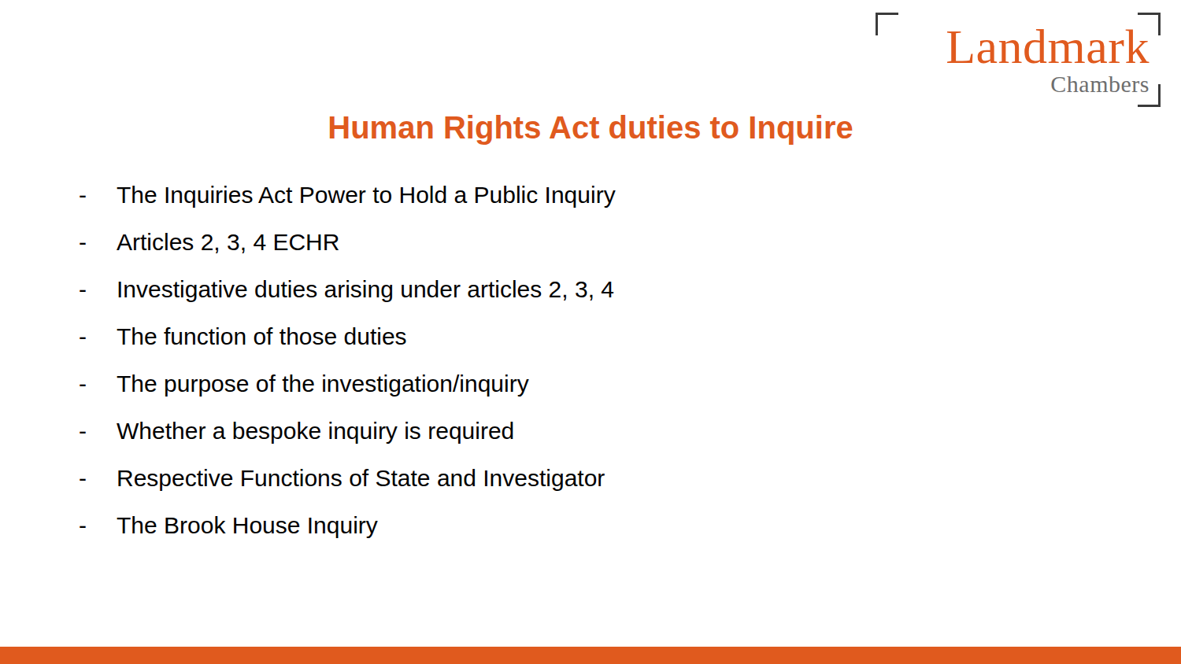Landmark
Chambers
Human Rights Act duties to Inquire
The Inquiries Act Power to Hold a Public Inquiry
Articles 2, 3, 4 ECHR
Investigative duties arising under articles 2, 3, 4
The function of those duties
The purpose of the investigation/inquiry
Whether a bespoke inquiry is required
Respective Functions of State and Investigator
The Brook House Inquiry